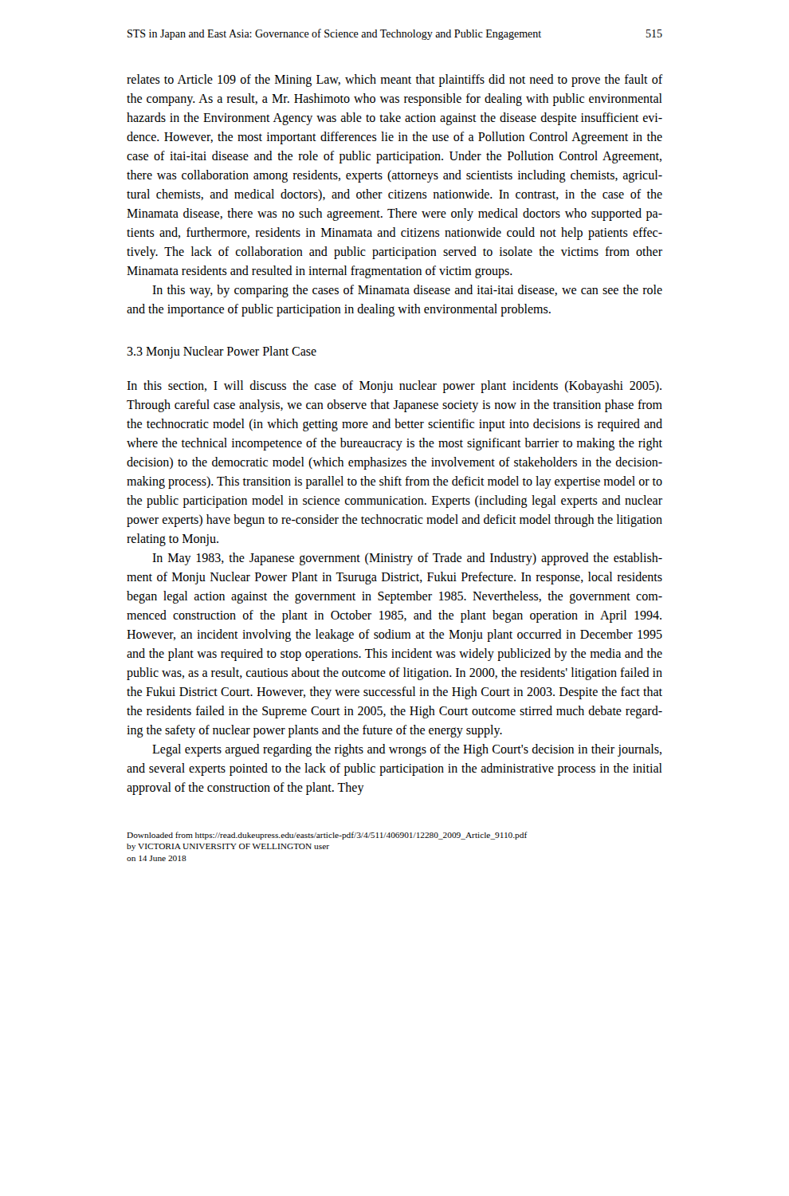STS in Japan and East Asia: Governance of Science and Technology and Public Engagement 515
relates to Article 109 of the Mining Law, which meant that plaintiffs did not need to prove the fault of the company. As a result, a Mr. Hashimoto who was responsible for dealing with public environmental hazards in the Environment Agency was able to take action against the disease despite insufficient evidence. However, the most important differences lie in the use of a Pollution Control Agreement in the case of itai-itai disease and the role of public participation. Under the Pollution Control Agreement, there was collaboration among residents, experts (attorneys and scientists including chemists, agricultural chemists, and medical doctors), and other citizens nationwide. In contrast, in the case of the Minamata disease, there was no such agreement. There were only medical doctors who supported patients and, furthermore, residents in Minamata and citizens nationwide could not help patients effectively. The lack of collaboration and public participation served to isolate the victims from other Minamata residents and resulted in internal fragmentation of victim groups.
In this way, by comparing the cases of Minamata disease and itai-itai disease, we can see the role and the importance of public participation in dealing with environmental problems.
3.3 Monju Nuclear Power Plant Case
In this section, I will discuss the case of Monju nuclear power plant incidents (Kobayashi 2005). Through careful case analysis, we can observe that Japanese society is now in the transition phase from the technocratic model (in which getting more and better scientific input into decisions is required and where the technical incompetence of the bureaucracy is the most significant barrier to making the right decision) to the democratic model (which emphasizes the involvement of stakeholders in the decision-making process). This transition is parallel to the shift from the deficit model to lay expertise model or to the public participation model in science communication. Experts (including legal experts and nuclear power experts) have begun to re-consider the technocratic model and deficit model through the litigation relating to Monju.
In May 1983, the Japanese government (Ministry of Trade and Industry) approved the establishment of Monju Nuclear Power Plant in Tsuruga District, Fukui Prefecture. In response, local residents began legal action against the government in September 1985. Nevertheless, the government commenced construction of the plant in October 1985, and the plant began operation in April 1994. However, an incident involving the leakage of sodium at the Monju plant occurred in December 1995 and the plant was required to stop operations. This incident was widely publicized by the media and the public was, as a result, cautious about the outcome of litigation. In 2000, the residents' litigation failed in the Fukui District Court. However, they were successful in the High Court in 2003. Despite the fact that the residents failed in the Supreme Court in 2005, the High Court outcome stirred much debate regarding the safety of nuclear power plants and the future of the energy supply.
Legal experts argued regarding the rights and wrongs of the High Court's decision in their journals, and several experts pointed to the lack of public participation in the administrative process in the initial approval of the construction of the plant. They
Downloaded from https://read.dukeupress.edu/easts/article-pdf/3/4/511/406901/12280_2009_Article_9110.pdf
by VICTORIA UNIVERSITY OF WELLINGTON user
on 14 June 2018